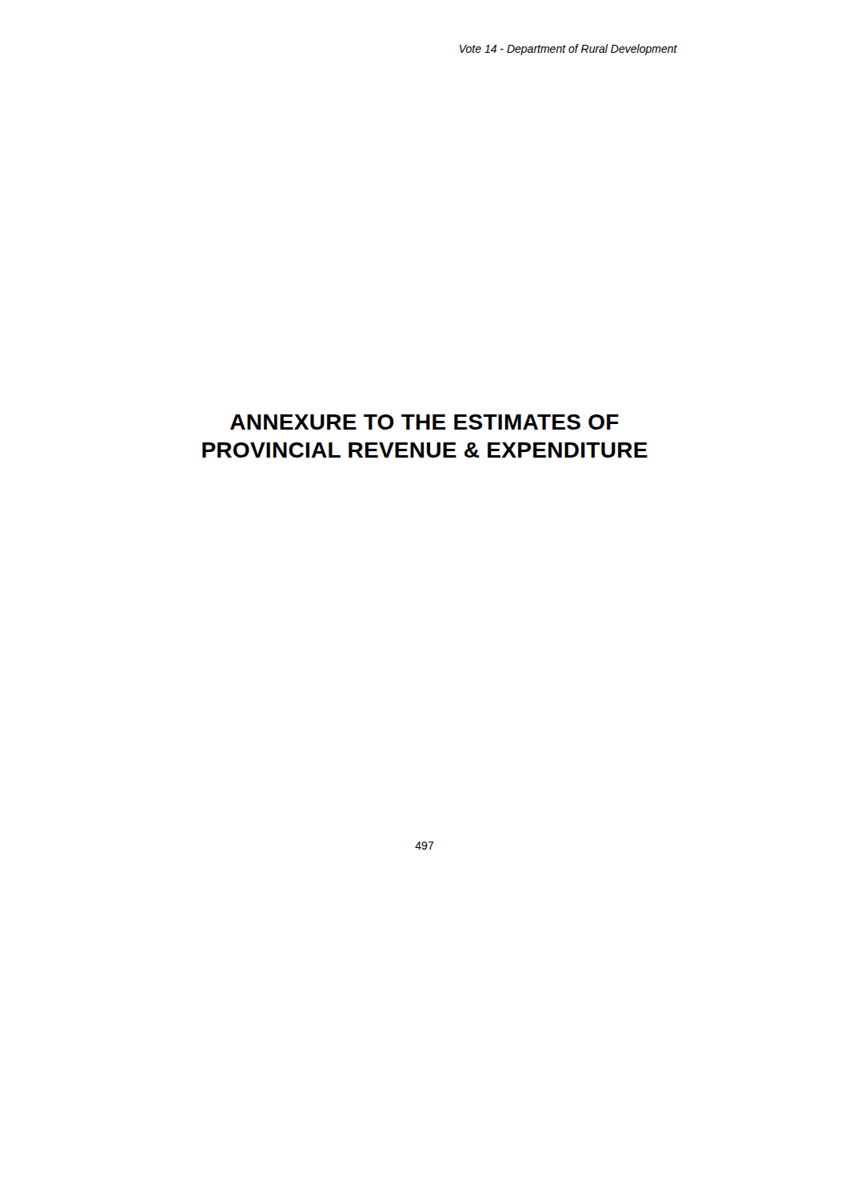Vote 14 - Department of Rural Development
ANNEXURE TO THE ESTIMATES OF
PROVINCIAL REVENUE & EXPENDITURE
497